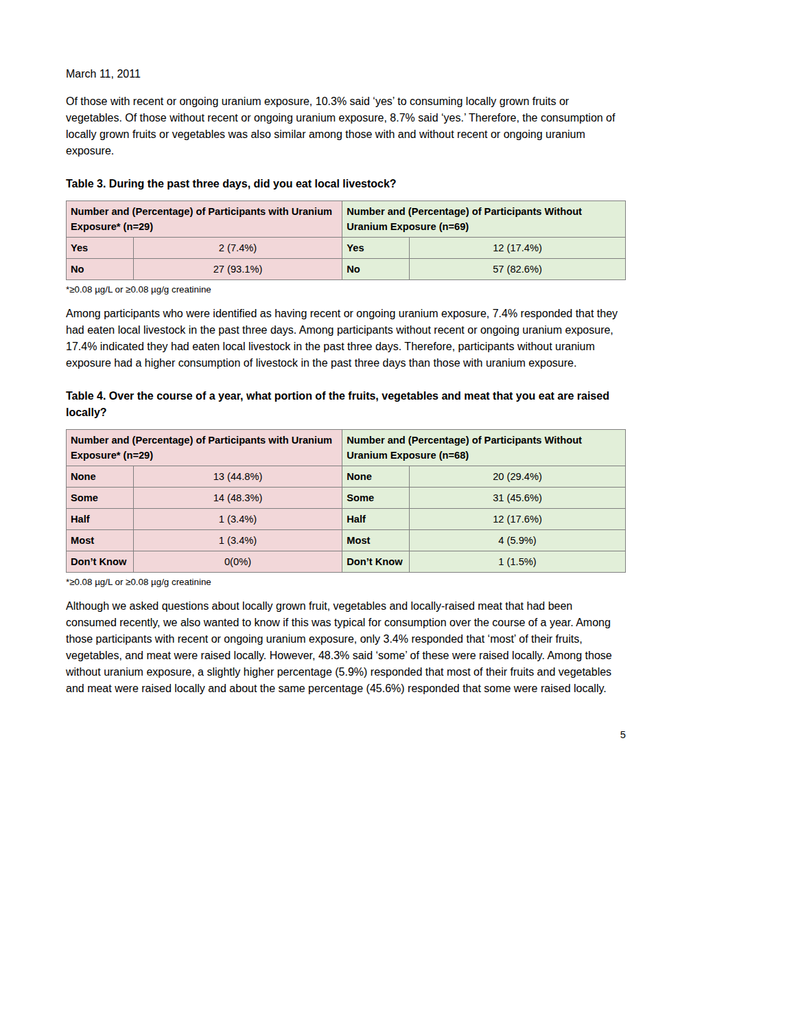March 11, 2011
Of those with recent or ongoing uranium exposure, 10.3% said ‘yes’ to consuming locally grown fruits or vegetables. Of those without recent or ongoing uranium exposure, 8.7% said ‘yes.’ Therefore, the consumption of locally grown fruits or vegetables was also similar among those with and without recent or ongoing uranium exposure.
Table 3. During the past three days, did you eat local livestock?
| Number and (Percentage) of Participants with Uranium Exposure* (n=29) | Number and (Percentage) of Participants Without Uranium Exposure (n=69) |
| Yes | 2 (7.4%) | Yes | 12 (17.4%) |
| No | 27 (93.1%) | No | 57 (82.6%) |
*≥0.08 µg/L or ≥0.08 µg/g creatinine
Among participants who were identified as having recent or ongoing uranium exposure, 7.4% responded that they had eaten local livestock in the past three days. Among participants without recent or ongoing uranium exposure, 17.4% indicated they had eaten local livestock in the past three days. Therefore, participants without uranium exposure had a higher consumption of livestock in the past three days than those with uranium exposure.
Table 4. Over the course of a year, what portion of the fruits, vegetables and meat that you eat are raised locally?
| Number and (Percentage) of Participants with Uranium Exposure* (n=29) | Number and (Percentage) of Participants Without Uranium Exposure (n=68) |
| None | 13 (44.8%) | None | 20 (29.4%) |
| Some | 14 (48.3%) | Some | 31 (45.6%) |
| Half | 1 (3.4%) | Half | 12 (17.6%) |
| Most | 1 (3.4%) | Most | 4 (5.9%) |
| Don’t Know | 0(0%) | Don’t Know | 1 (1.5%) |
*≥0.08 µg/L or ≥0.08 µg/g creatinine
Although we asked questions about locally grown fruit, vegetables and locally-raised meat that had been consumed recently, we also wanted to know if this was typical for consumption over the course of a year. Among those participants with recent or ongoing uranium exposure, only 3.4% responded that ‘most’ of their fruits, vegetables, and meat were raised locally. However, 48.3% said ‘some’ of these were raised locally. Among those without uranium exposure, a slightly higher percentage (5.9%) responded that most of their fruits and vegetables and meat were raised locally and about the same percentage (45.6%) responded that some were raised locally.
5